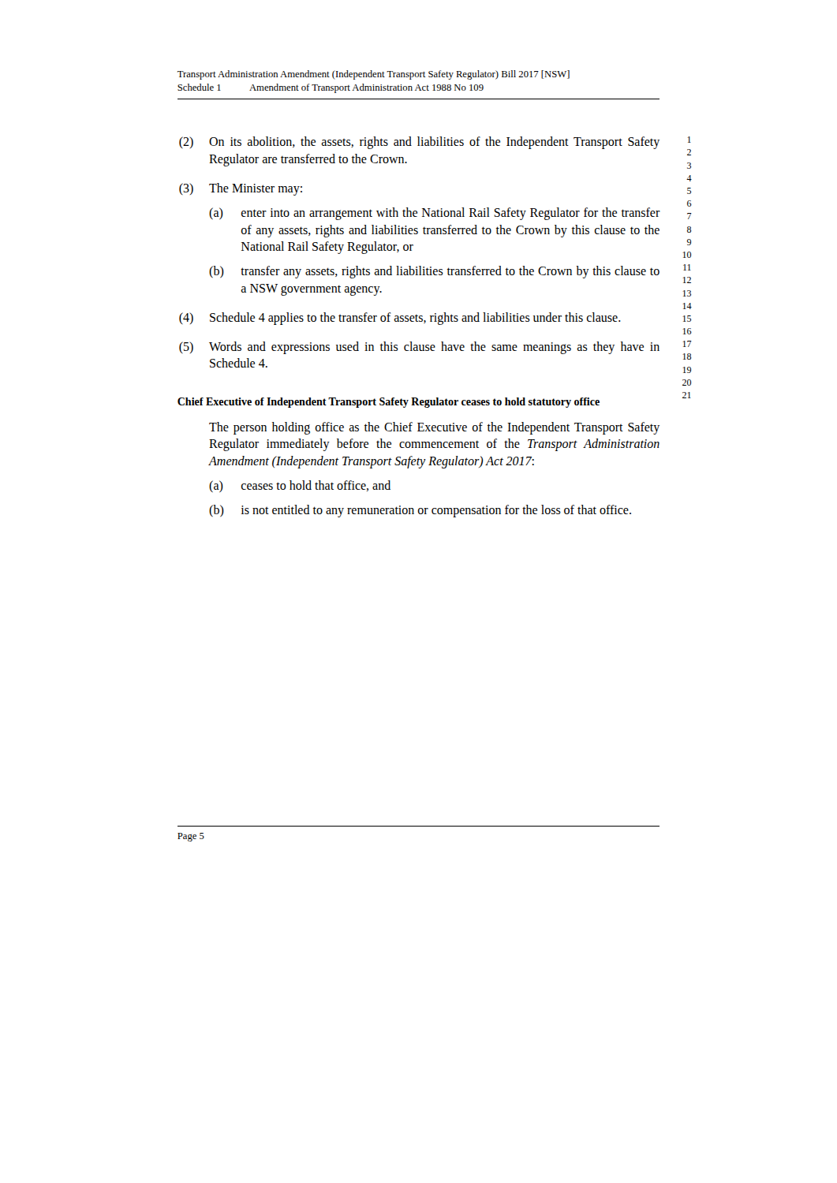Transport Administration Amendment (Independent Transport Safety Regulator) Bill 2017 [NSW] Schedule 1 Amendment of Transport Administration Act 1988 No 109
1
2
3
4
5
6
7
8
9
10
11
12
13
14
15
16
17
18
19
20
21
(2)
On its abolition, the assets, rights and liabilities of the Independent Transport Safety Regulator are transferred to the Crown.
(3)
The Minister may:
(a)
enter into an arrangement with the National Rail Safety Regulator for the transfer of any assets, rights and liabilities transferred to the Crown by this clause to the National Rail Safety Regulator, or
(b)
transfer any assets, rights and liabilities transferred to the Crown by this clause to a NSW government agency.
(4)
Schedule 4 applies to the transfer of assets, rights and liabilities under this clause.
(5)
Words and expressions used in this clause have the same meanings as they have in Schedule 4.
Chief Executive of Independent Transport Safety Regulator ceases to hold statutory office
The person holding office as the Chief Executive of the Independent Transport Safety Regulator immediately before the commencement of the Transport Administration Amendment (Independent Transport Safety Regulator) Act 2017:
(a)
ceases to hold that office, and
(b)
is not entitled to any remuneration or compensation for the loss of that office.
Page 5